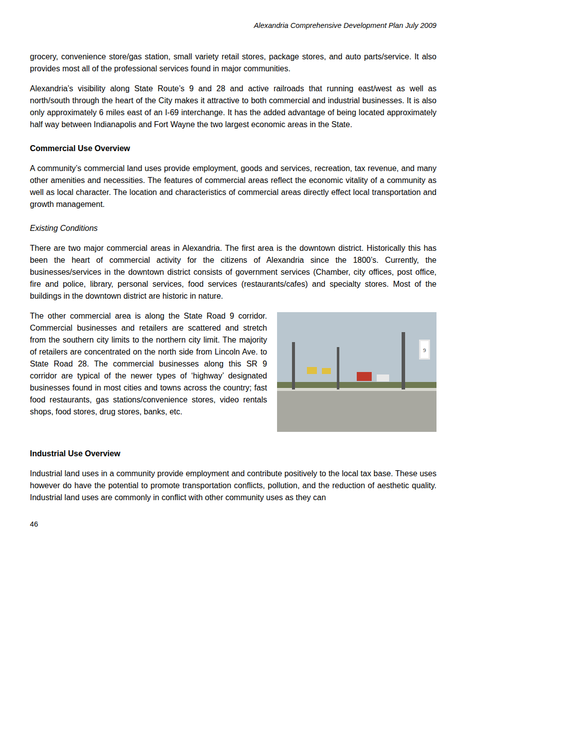Alexandria Comprehensive Development Plan July 2009
grocery, convenience store/gas station, small variety retail stores, package stores, and auto parts/service. It also provides most all of the professional services found in major communities.
Alexandria’s visibility along State Route’s 9 and 28 and active railroads that running east/west as well as north/south through the heart of the City makes it attractive to both commercial and industrial businesses. It is also only approximately 6 miles east of an I-69 interchange. It has the added advantage of being located approximately half way between Indianapolis and Fort Wayne the two largest economic areas in the State.
Commercial Use Overview
A community’s commercial land uses provide employment, goods and services, recreation, tax revenue, and many other amenities and necessities. The features of commercial areas reflect the economic vitality of a community as well as local character. The location and characteristics of commercial areas directly effect local transportation and growth management.
Existing Conditions
There are two major commercial areas in Alexandria. The first area is the downtown district. Historically this has been the heart of commercial activity for the citizens of Alexandria since the 1800’s. Currently, the businesses/services in the downtown district consists of government services (Chamber, city offices, post office, fire and police, library, personal services, food services (restaurants/cafes) and specialty stores. Most of the buildings in the downtown district are historic in nature.
The other commercial area is along the State Road 9 corridor. Commercial businesses and retailers are scattered and stretch from the southern city limits to the northern city limit. The majority of retailers are concentrated on the north side from Lincoln Ave. to State Road 28. The commercial businesses along this SR 9 corridor are typical of the newer types of ‘highway’ designated businesses found in most cities and towns across the country; fast food restaurants, gas stations/convenience stores, video rentals shops, food stores, drug stores, banks, etc.
Industrial Use Overview
Industrial land uses in a community provide employment and contribute positively to the local tax base. These uses however do have the potential to promote transportation conflicts, pollution, and the reduction of aesthetic quality. Industrial land uses are commonly in conflict with other community uses as they can
46